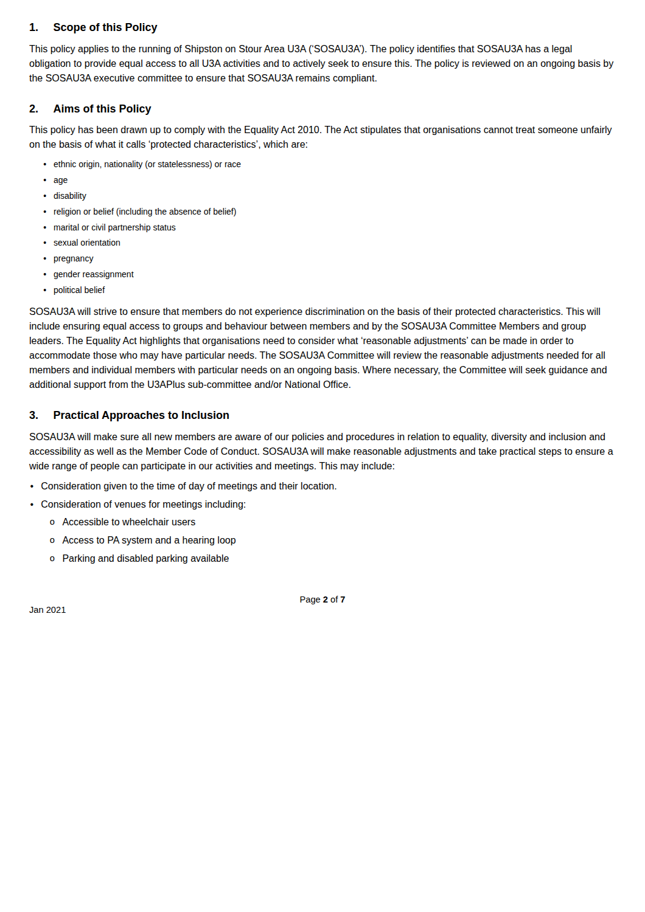1. Scope of this Policy
This policy applies to the running of Shipston on Stour Area U3A (‘SOSAU3A’). The policy identifies that SOSAU3A has a legal obligation to provide equal access to all U3A activities and to actively seek to ensure this. The policy is reviewed on an ongoing basis by the SOSAU3A executive committee to ensure that SOSAU3A remains compliant.
2. Aims of this Policy
This policy has been drawn up to comply with the Equality Act 2010. The Act stipulates that organisations cannot treat someone unfairly on the basis of what it calls ‘protected characteristics’, which are:
ethnic origin, nationality (or statelessness) or race
age
disability
religion or belief (including the absence of belief)
marital or civil partnership status
sexual orientation
pregnancy
gender reassignment
political belief
SOSAU3A will strive to ensure that members do not experience discrimination on the basis of their protected characteristics. This will include ensuring equal access to groups and behaviour between members and by the SOSAU3A Committee Members and group leaders. The Equality Act highlights that organisations need to consider what ‘reasonable adjustments’ can be made in order to accommodate those who may have particular needs. The SOSAU3A Committee will review the reasonable adjustments needed for all members and individual members with particular needs on an ongoing basis. Where necessary, the Committee will seek guidance and additional support from the U3APlus sub-committee and/or National Office.
3. Practical Approaches to Inclusion
SOSAU3A will make sure all new members are aware of our policies and procedures in relation to equality, diversity and inclusion and accessibility as well as the Member Code of Conduct. SOSAU3A will make reasonable adjustments and take practical steps to ensure a wide range of people can participate in our activities and meetings. This may include:
Consideration given to the time of day of meetings and their location.
Consideration of venues for meetings including:
Accessible to wheelchair users
Access to PA system and a hearing loop
Parking and disabled parking available
Page 2 of 7
Jan 2021